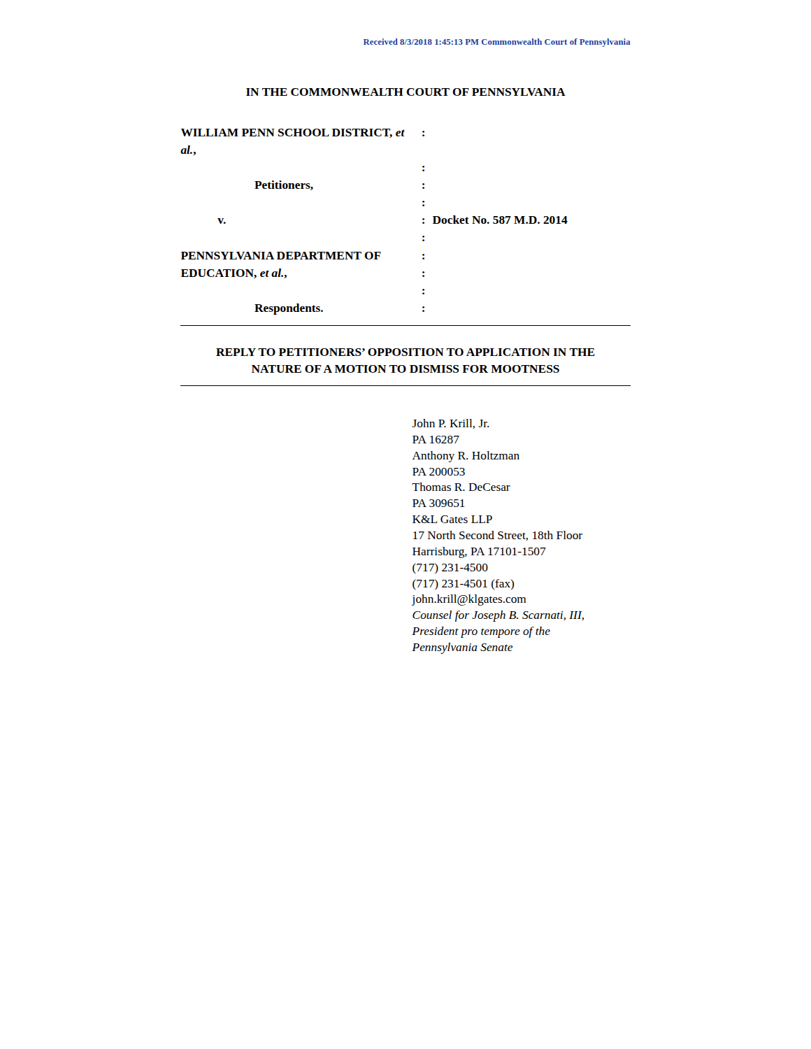Received 8/3/2018 1:45:13 PM Commonwealth Court of Pennsylvania
IN THE COMMONWEALTH COURT OF PENNSYLVANIA
| WILLIAM PENN SCHOOL DISTRICT, et al. , | : | |
| | : | |
| Petitioners, | : | |
| | : | |
| v. | : | Docket No. 587 M.D. 2014 |
| | : | |
| PENNSYLVANIA DEPARTMENT OF | : | |
| EDUCATION, et al. , | : | |
| | : | |
| Respondents. | : | |
REPLY TO PETITIONERS’ OPPOSITION TO APPLICATION IN THE
NATURE OF A MOTION TO DISMISS FOR MOOTNESS
John P. Krill, Jr.
PA 16287
Anthony R. Holtzman
PA 200053
Thomas R. DeCesar
PA 309651
K&L Gates LLP
17 North Second Street, 18th Floor
Harrisburg, PA 17101-1507
(717) 231-4500
(717) 231-4501 (fax)
john.krill@klgates.com
Counsel for Joseph B. Scarnati, III,
President pro tempore of the
Pennsylvania Senate